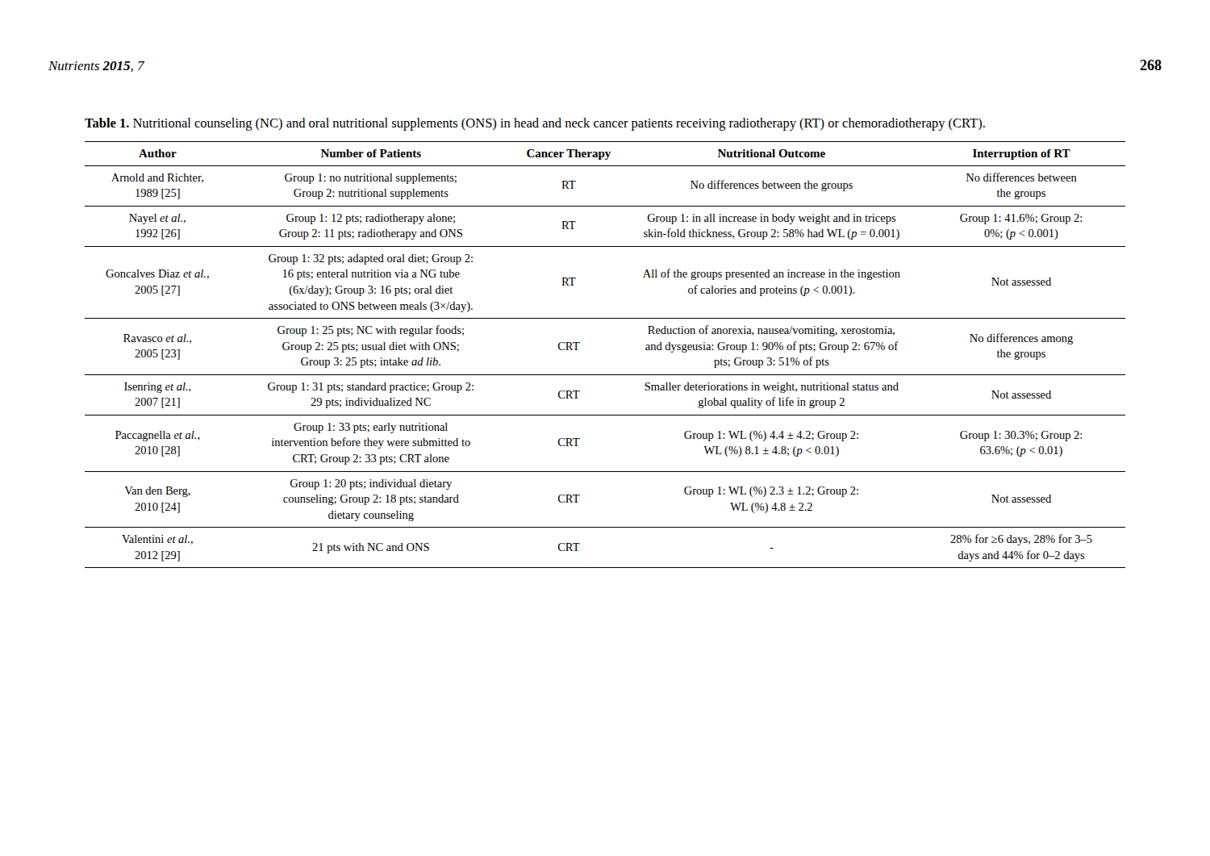Nutrients 2015, 7
268
Table 1. Nutritional counseling (NC) and oral nutritional supplements (ONS) in head and neck cancer patients receiving radiotherapy (RT) or chemoradiotherapy (CRT).
| Author | Number of Patients | Cancer Therapy | Nutritional Outcome | Interruption of RT |
| --- | --- | --- | --- | --- |
| Arnold and Richter, 1989 [25] | Group 1: no nutritional supplements; Group 2: nutritional supplements | RT | No differences between the groups | No differences between the groups |
| Nayel et al. , 1992 [26] | Group 1: 12 pts; radiotherapy alone; Group 2: 11 pts; radiotherapy and ONS | RT | Group 1: in all increase in body weight and in triceps skin-fold thickness, Group 2: 58% had WL ( p = 0.001) | Group 1: 41.6%; Group 2: 0%; ( p < 0.001) |
| Goncalves Diaz et al. , 2005 [27] | Group 1: 32 pts; adapted oral diet; Group 2: 16 pts; enteral nutrition via a NG tube (6x/day); Group 3: 16 pts; oral diet associated to ONS between meals (3×/day). | RT | All of the groups presented an increase in the ingestion of calories and proteins ( p < 0.001). | Not assessed |
| Ravasco et al. , 2005 [23] | Group 1: 25 pts; NC with regular foods; Group 2: 25 pts; usual diet with ONS; Group 3: 25 pts; intake ad lib . | CRT | Reduction of anorexia, nausea/vomiting, xerostomia, and dysgeusia: Group 1: 90% of pts; Group 2: 67% of pts; Group 3: 51% of pts | No differences among the groups |
| Isenring et al. , 2007 [21] | Group 1: 31 pts; standard practice; Group 2: 29 pts; individualized NC | CRT | Smaller deteriorations in weight, nutritional status and global quality of life in group 2 | Not assessed |
| Paccagnella et al. , 2010 [28] | Group 1: 33 pts; early nutritional intervention before they were submitted to CRT; Group 2: 33 pts; CRT alone | CRT | Group 1: WL (%) 4.4 ± 4.2; Group 2: WL (%) 8.1 ± 4.8; ( p < 0.01) | Group 1: 30.3%; Group 2: 63.6%; ( p < 0.01) |
| Van den Berg, 2010 [24] | Group 1: 20 pts; individual dietary counseling; Group 2: 18 pts; standard dietary counseling | CRT | Group 1: WL (%) 2.3 ± 1.2; Group 2: WL (%) 4.8 ± 2.2 | Not assessed |
| Valentini et al. , 2012 [29] | 21 pts with NC and ONS | CRT | - | 28% for ≥6 days, 28% for 3–5 days and 44% for 0–2 days |